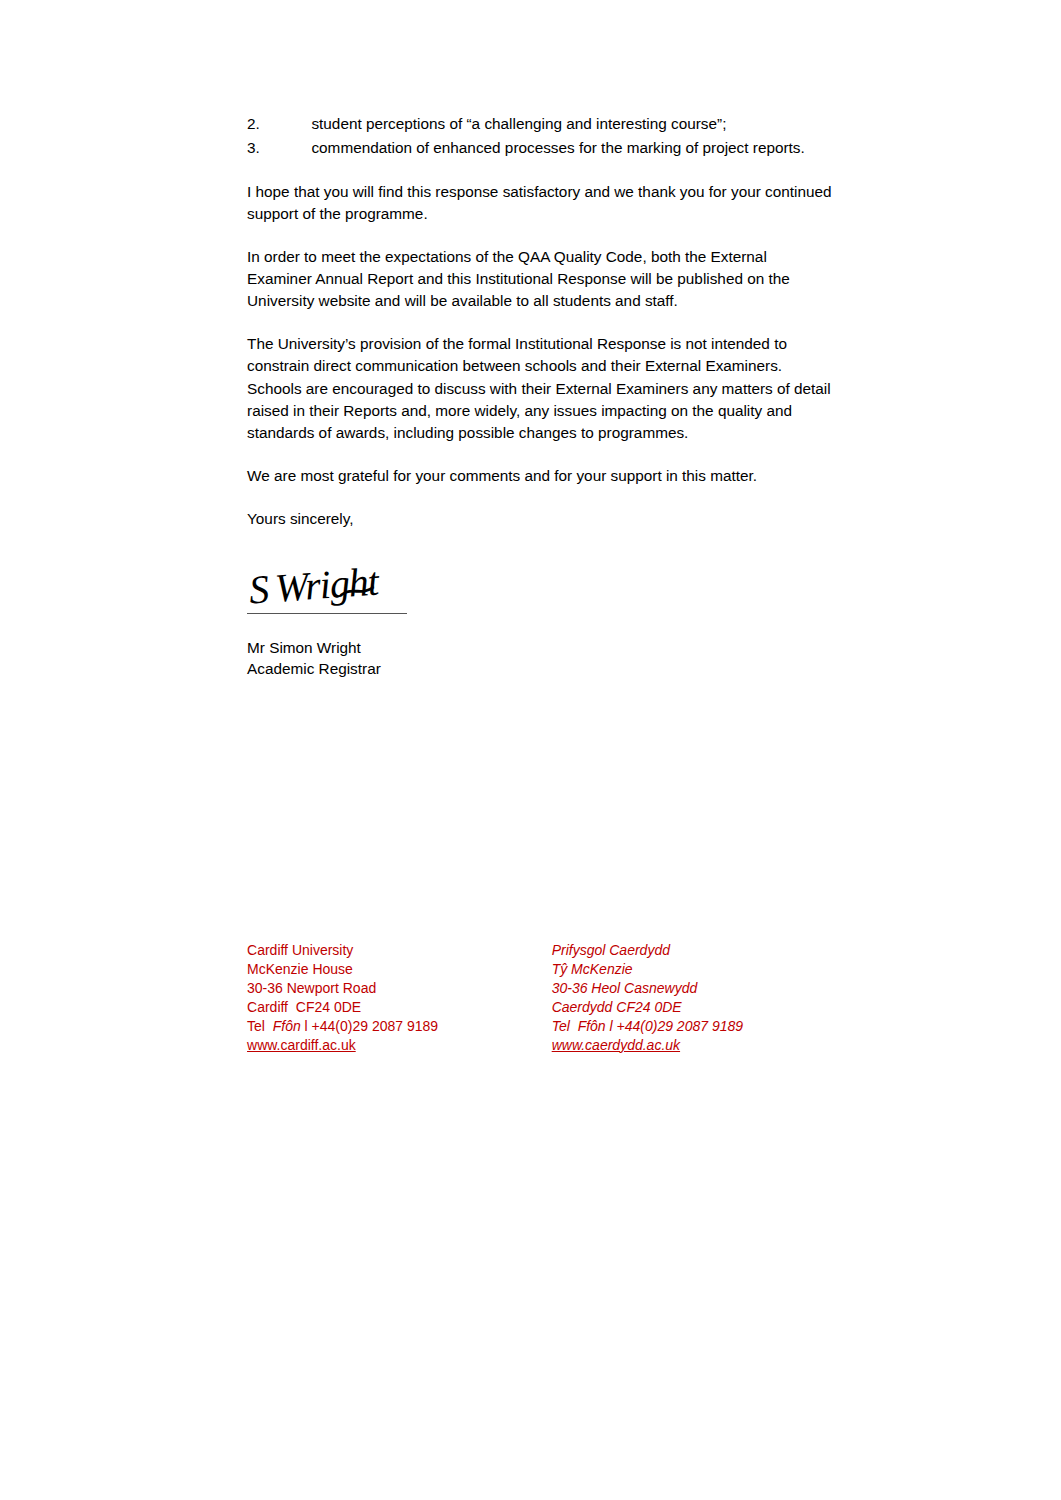2. student perceptions of “a challenging and interesting course”;
3. commendation of enhanced processes for the marking of project reports.
I hope that you will find this response satisfactory and we thank you for your continued support of the programme.
In order to meet the expectations of the QAA Quality Code, both the External Examiner Annual Report and this Institutional Response will be published on the University website and will be available to all students and staff.
The University’s provision of the formal Institutional Response is not intended to constrain direct communication between schools and their External Examiners. Schools are encouraged to discuss with their External Examiners any matters of detail raised in their Reports and, more widely, any issues impacting on the quality and standards of awards, including possible changes to programmes.
We are most grateful for your comments and for your support in this matter.
Yours sincerely,
S Wright ∼
Mr Simon Wright
Academic Registrar
Cardiff University
McKenzie House
30-36 Newport Road
Cardiff CF24 0DE
Tel Ffôn l +44(0)29 2087 9189
www.cardiff.ac.uk
Prifysgol Caerdydd
Tŷ McKenzie
30-36 Heol Casnewydd
Caerdydd CF24 0DE
Tel Ffôn l +44(0)29 2087 9189
www.caerdydd.ac.uk